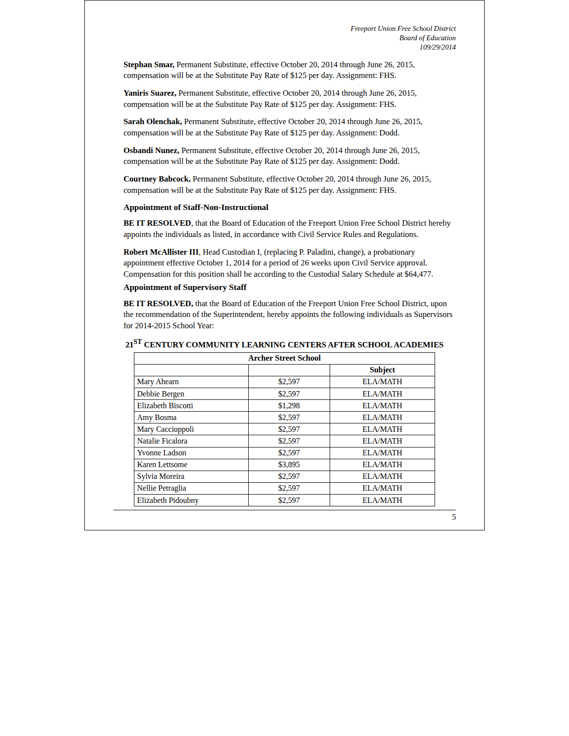Freeport Union Free School District
Board of Education
109/29/2014
Stephan Smar, Permanent Substitute, effective October 20, 2014 through June 26, 2015, compensation will be at the Substitute Pay Rate of $125 per day. Assignment: FHS.
Yaniris Suarez, Permanent Substitute, effective October 20, 2014 through June 26, 2015, compensation will be at the Substitute Pay Rate of $125 per day. Assignment: FHS.
Sarah Olenchak, Permanent Substitute, effective October 20, 2014 through June 26, 2015, compensation will be at the Substitute Pay Rate of $125 per day. Assignment: Dodd.
Osbandi Nunez, Permanent Substitute, effective October 20, 2014 through June 26, 2015, compensation will be at the Substitute Pay Rate of $125 per day. Assignment: Dodd.
Courtney Babcock, Permanent Substitute, effective October 20, 2014 through June 26, 2015, compensation will be at the Substitute Pay Rate of $125 per day. Assignment: FHS.
Appointment of Staff-Non-Instructional
BE IT RESOLVED, that the Board of Education of the Freeport Union Free School District hereby appoints the individuals as listed, in accordance with Civil Service Rules and Regulations.
Robert McAllister III, Head Custodian I, (replacing P. Paladini, change), a probationary appointment effective October 1, 2014 for a period of 26 weeks upon Civil Service approval. Compensation for this position shall be according to the Custodial Salary Schedule at $64,477.
Appointment of Supervisory Staff
BE IT RESOLVED, that the Board of Education of the Freeport Union Free School District, upon the recommendation of the Superintendent, hereby appoints the following individuals as Supervisors for 2014-2015 School Year:
21ST CENTURY COMMUNITY LEARNING CENTERS AFTER SCHOOL ACADEMIES
| Archer Street School |
| | | Subject |
| Mary Ahearn | $2,597 | ELA/MATH |
| Debbie Bergen | $2,597 | ELA/MATH |
| Elizabeth Biscotti | $1,298 | ELA/MATH |
| Amy Bosma | $2,597 | ELA/MATH |
| Mary Caccioppoli | $2,597 | ELA/MATH |
| Natalie Ficalora | $2,597 | ELA/MATH |
| Yvonne Ladson | $2,597 | ELA/MATH |
| Karen Lettsome | $3,895 | ELA/MATH |
| Sylvia Moreira | $2,597 | ELA/MATH |
| Nellie Petraglia | $2,597 | ELA/MATH |
| Elizabeth Pidoubny | $2,597 | ELA/MATH |
5